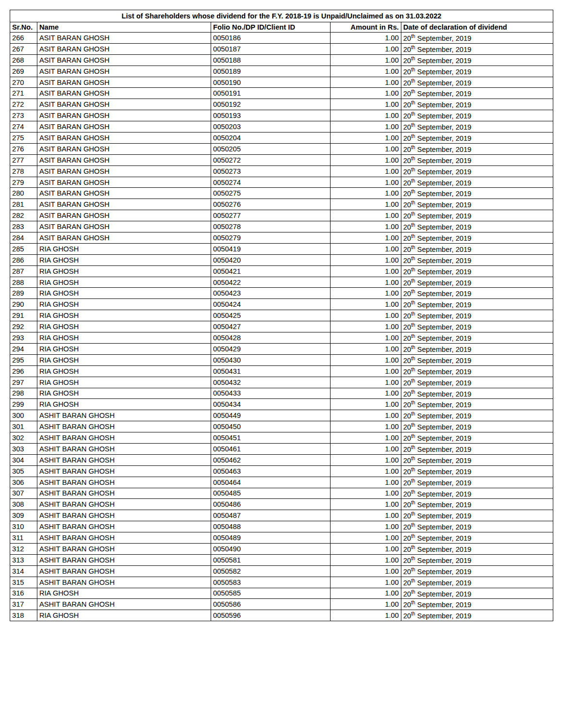List of Shareholders whose dividend for the F.Y. 2018-19 is Unpaid/Unclaimed as on 31.03.2022
| Sr.No. | Name | Folio No./DP ID/Client ID | Amount in Rs. | Date of declaration of dividend |
| --- | --- | --- | --- | --- |
| 266 | ASIT BARAN GHOSH | 0050186 | 1.00 | 20 th September, 2019 |
| 267 | ASIT BARAN GHOSH | 0050187 | 1.00 | 20 th September, 2019 |
| 268 | ASIT BARAN GHOSH | 0050188 | 1.00 | 20 th September, 2019 |
| 269 | ASIT BARAN GHOSH | 0050189 | 1.00 | 20 th September, 2019 |
| 270 | ASIT BARAN GHOSH | 0050190 | 1.00 | 20 th September, 2019 |
| 271 | ASIT BARAN GHOSH | 0050191 | 1.00 | 20 th September, 2019 |
| 272 | ASIT BARAN GHOSH | 0050192 | 1.00 | 20 th September, 2019 |
| 273 | ASIT BARAN GHOSH | 0050193 | 1.00 | 20 th September, 2019 |
| 274 | ASIT BARAN GHOSH | 0050203 | 1.00 | 20 th September, 2019 |
| 275 | ASIT BARAN GHOSH | 0050204 | 1.00 | 20 th September, 2019 |
| 276 | ASIT BARAN GHOSH | 0050205 | 1.00 | 20 th September, 2019 |
| 277 | ASIT BARAN GHOSH | 0050272 | 1.00 | 20 th September, 2019 |
| 278 | ASIT BARAN GHOSH | 0050273 | 1.00 | 20 th September, 2019 |
| 279 | ASIT BARAN GHOSH | 0050274 | 1.00 | 20 th September, 2019 |
| 280 | ASIT BARAN GHOSH | 0050275 | 1.00 | 20 th September, 2019 |
| 281 | ASIT BARAN GHOSH | 0050276 | 1.00 | 20 th September, 2019 |
| 282 | ASIT BARAN GHOSH | 0050277 | 1.00 | 20 th September, 2019 |
| 283 | ASIT BARAN GHOSH | 0050278 | 1.00 | 20 th September, 2019 |
| 284 | ASIT BARAN GHOSH | 0050279 | 1.00 | 20 th September, 2019 |
| 285 | RIA GHOSH | 0050419 | 1.00 | 20 th September, 2019 |
| 286 | RIA GHOSH | 0050420 | 1.00 | 20 th September, 2019 |
| 287 | RIA GHOSH | 0050421 | 1.00 | 20 th September, 2019 |
| 288 | RIA GHOSH | 0050422 | 1.00 | 20 th September, 2019 |
| 289 | RIA GHOSH | 0050423 | 1.00 | 20 th September, 2019 |
| 290 | RIA GHOSH | 0050424 | 1.00 | 20 th September, 2019 |
| 291 | RIA GHOSH | 0050425 | 1.00 | 20 th September, 2019 |
| 292 | RIA GHOSH | 0050427 | 1.00 | 20 th September, 2019 |
| 293 | RIA GHOSH | 0050428 | 1.00 | 20 th September, 2019 |
| 294 | RIA GHOSH | 0050429 | 1.00 | 20 th September, 2019 |
| 295 | RIA GHOSH | 0050430 | 1.00 | 20 th September, 2019 |
| 296 | RIA GHOSH | 0050431 | 1.00 | 20 th September, 2019 |
| 297 | RIA GHOSH | 0050432 | 1.00 | 20 th September, 2019 |
| 298 | RIA GHOSH | 0050433 | 1.00 | 20 th September, 2019 |
| 299 | RIA GHOSH | 0050434 | 1.00 | 20 th September, 2019 |
| 300 | ASHIT BARAN GHOSH | 0050449 | 1.00 | 20 th September, 2019 |
| 301 | ASHIT BARAN GHOSH | 0050450 | 1.00 | 20 th September, 2019 |
| 302 | ASHIT BARAN GHOSH | 0050451 | 1.00 | 20 th September, 2019 |
| 303 | ASHIT BARAN GHOSH | 0050461 | 1.00 | 20 th September, 2019 |
| 304 | ASHIT BARAN GHOSH | 0050462 | 1.00 | 20 th September, 2019 |
| 305 | ASHIT BARAN GHOSH | 0050463 | 1.00 | 20 th September, 2019 |
| 306 | ASHIT BARAN GHOSH | 0050464 | 1.00 | 20 th September, 2019 |
| 307 | ASHIT BARAN GHOSH | 0050485 | 1.00 | 20 th September, 2019 |
| 308 | ASHIT BARAN GHOSH | 0050486 | 1.00 | 20 th September, 2019 |
| 309 | ASHIT BARAN GHOSH | 0050487 | 1.00 | 20 th September, 2019 |
| 310 | ASHIT BARAN GHOSH | 0050488 | 1.00 | 20 th September, 2019 |
| 311 | ASHIT BARAN GHOSH | 0050489 | 1.00 | 20 th September, 2019 |
| 312 | ASHIT BARAN GHOSH | 0050490 | 1.00 | 20 th September, 2019 |
| 313 | ASHIT BARAN GHOSH | 0050581 | 1.00 | 20 th September, 2019 |
| 314 | ASHIT BARAN GHOSH | 0050582 | 1.00 | 20 th September, 2019 |
| 315 | ASHIT BARAN GHOSH | 0050583 | 1.00 | 20 th September, 2019 |
| 316 | RIA GHOSH | 0050585 | 1.00 | 20 th September, 2019 |
| 317 | ASHIT BARAN GHOSH | 0050586 | 1.00 | 20 th September, 2019 |
| 318 | RIA GHOSH | 0050596 | 1.00 | 20 th September, 2019 |